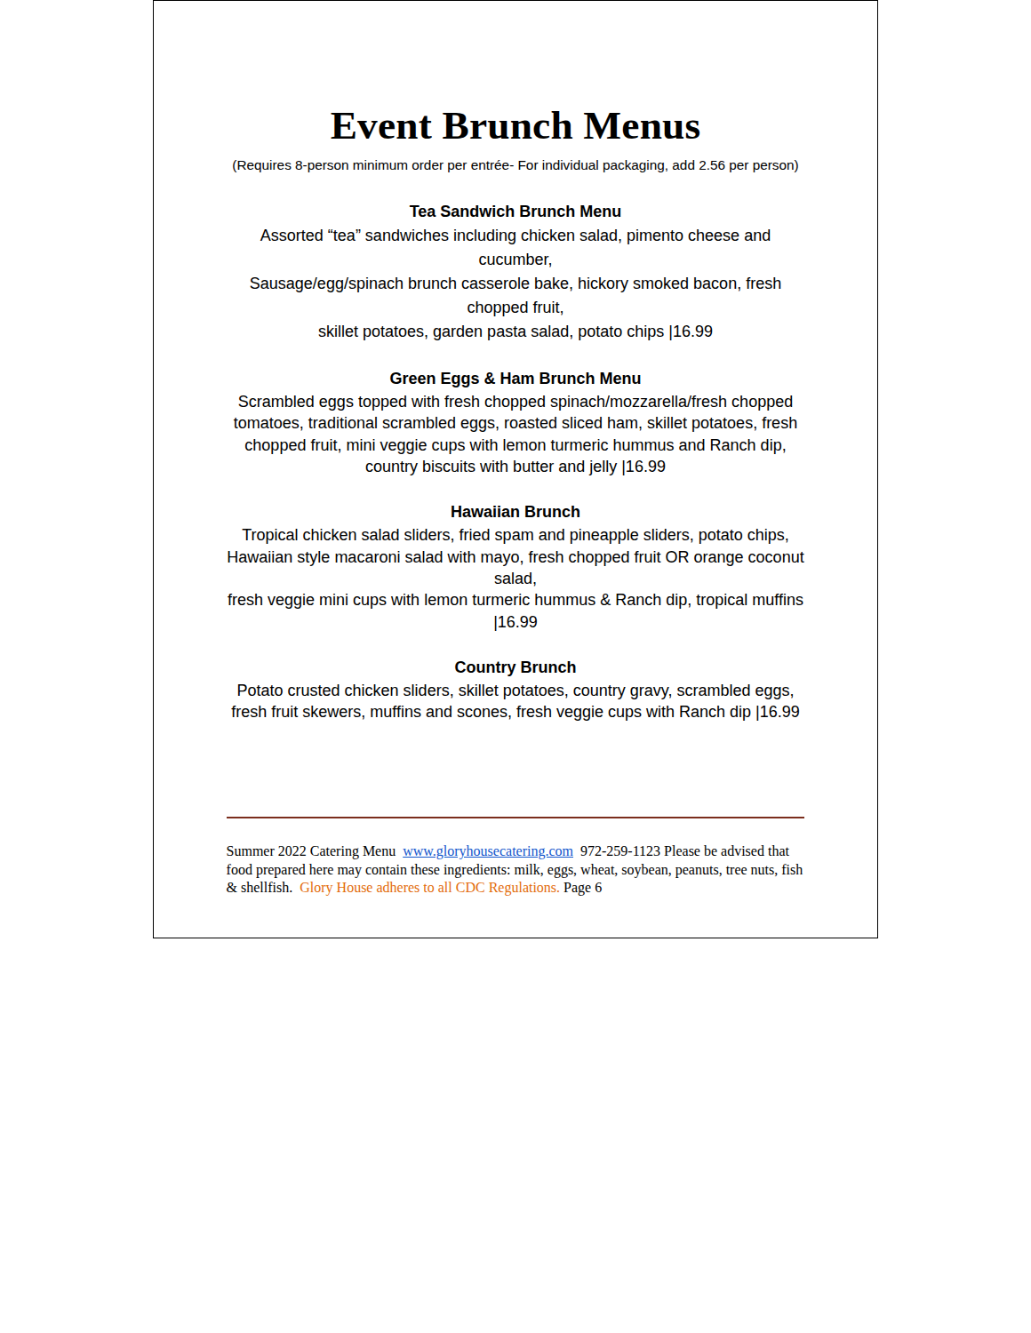Event Brunch Menus
(Requires 8-person minimum order per entrée- For individual packaging, add 2.56 per person)
Tea Sandwich Brunch Menu
Assorted “tea” sandwiches including chicken salad, pimento cheese and cucumber,
Sausage/egg/spinach brunch casserole bake, hickory smoked bacon, fresh chopped fruit,
skillet potatoes, garden pasta salad, potato chips |16.99
Green Eggs & Ham Brunch Menu
Scrambled eggs topped with fresh chopped spinach/mozzarella/fresh chopped tomatoes, traditional scrambled eggs, roasted sliced ham, skillet potatoes, fresh chopped fruit, mini veggie cups with lemon turmeric hummus and Ranch dip, country biscuits with butter and jelly |16.99
Hawaiian Brunch
Tropical chicken salad sliders, fried spam and pineapple sliders, potato chips, Hawaiian style macaroni salad with mayo, fresh chopped fruit OR orange coconut salad,
fresh veggie mini cups with lemon turmeric hummus & Ranch dip, tropical muffins |16.99
Country Brunch
Potato crusted chicken sliders, skillet potatoes, country gravy, scrambled eggs, fresh fruit skewers, muffins and scones, fresh veggie cups with Ranch dip |16.99
Summer 2022 Catering Menu www.gloryhousecatering.com 972-259-1123 Please be advised that food prepared here may contain these ingredients: milk, eggs, wheat, soybean, peanuts, tree nuts, fish & shellfish. Glory House adheres to all CDC Regulations. Page 6